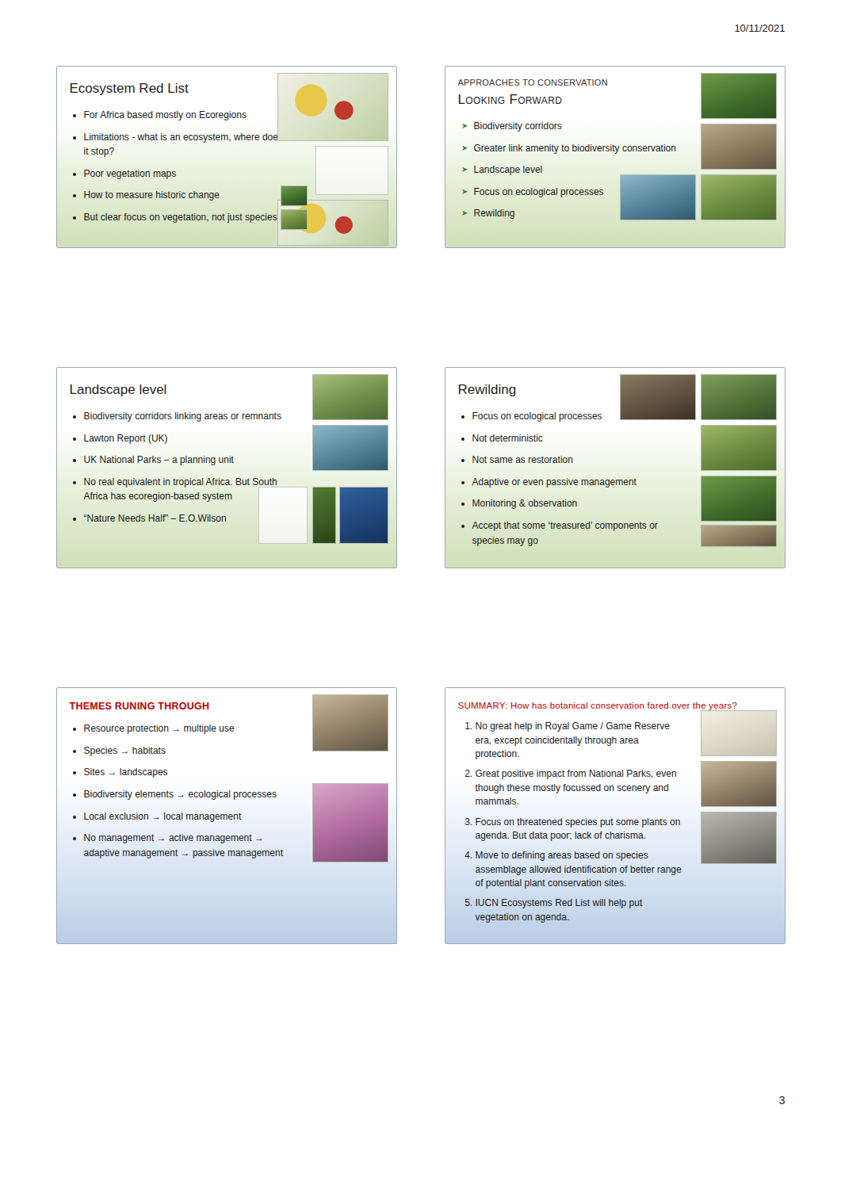10/11/2021
Ecosystem Red List
For Africa based mostly on Ecoregions
Limitations - what is an ecosystem, where does it stop?
Poor vegetation maps
How to measure historic change
But clear focus on vegetation, not just species
APPROACHES TO CONSERVATION
Looking Forward
Biodiversity corridors
Greater link amenity to biodiversity conservation
Landscape level
Focus on ecological processes
Rewilding
Landscape level
Biodiversity corridors linking areas or remnants
Lawton Report (UK)
UK National Parks – a planning unit
No real equivalent in tropical Africa. But South Africa has ecoregion-based system
“Nature Needs Half” – E.O.Wilson
Rewilding
Focus on ecological processes
Not deterministic
Not same as restoration
Adaptive or even passive management
Monitoring & observation
Accept that some ‘treasured’ components or species may go
THEMES RUNING THROUGH
Resource protection → multiple use
Species → habitats
Sites → landscapes
Biodiversity elements → ecological processes
Local exclusion → local management
No management → active management → adaptive management → passive management
SUMMARY: How has botanical conservation fared over the years?
No great help in Royal Game / Game Reserve era, except coincidentally through area protection.
Great positive impact from National Parks, even though these mostly focussed on scenery and mammals.
Focus on threatened species put some plants on agenda. But data poor; lack of charisma.
Move to defining areas based on species assemblage allowed identification of better range of potential plant conservation sites.
IUCN Ecosystems Red List will help put vegetation on agenda.
3